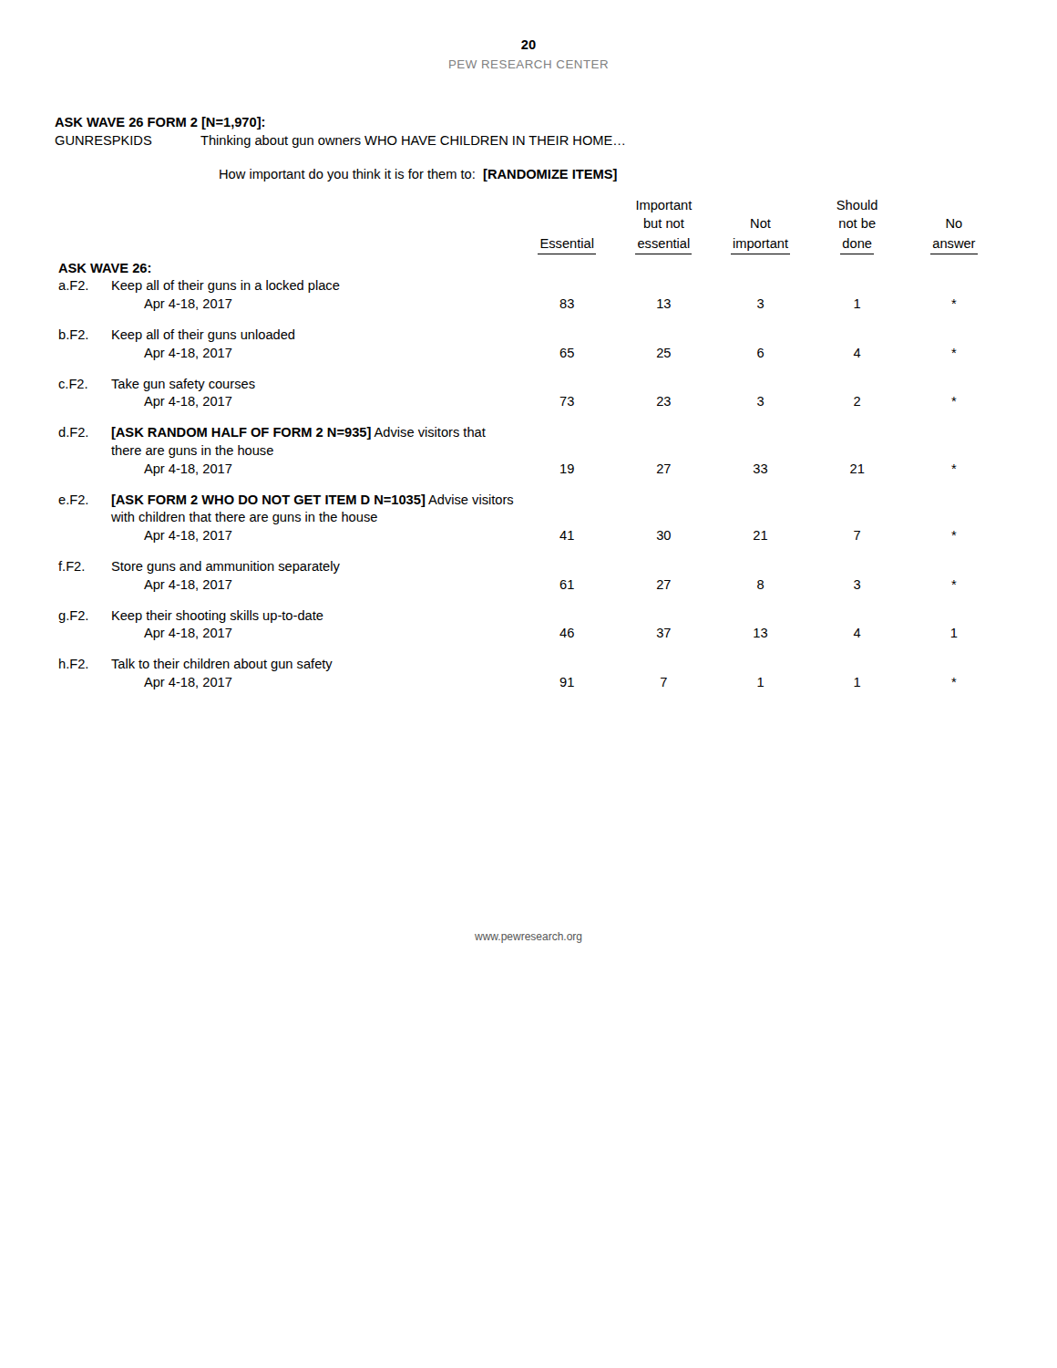20
PEW RESEARCH CENTER
ASK WAVE 26 FORM 2 [N=1,970]:
GUNRESPKIDSThinking about gun owners WHO HAVE CHILDREN IN THEIR HOME…
How important do you think it is for them to: [RANDOMIZE ITEMS]
| | | | Important but not | Not | Should not be | No |
| --- | --- | --- | --- | --- | --- | --- |
| | | Essential | essential | important | done | answer |
| ASK WAVE 26: |
| a.F2. | Keep all of their guns in a locked place | | | | | |
| | Apr 4-18, 2017 | 83 | 13 | 3 | 1 | * |
| b.F2. | Keep all of their guns unloaded | | | | | |
| | Apr 4-18, 2017 | 65 | 25 | 6 | 4 | * |
| c.F2. | Take gun safety courses | | | | | |
| | Apr 4-18, 2017 | 73 | 23 | 3 | 2 | * |
| d.F2. | [ASK RANDOM HALF OF FORM 2 N=935] Advise visitors that there are guns in the house | | | | | |
| | Apr 4-18, 2017 | 19 | 27 | 33 | 21 | * |
| e.F2. | [ASK FORM 2 WHO DO NOT GET ITEM D N=1035] Advise visitors with children that there are guns in the house | | | | | |
| | Apr 4-18, 2017 | 41 | 30 | 21 | 7 | * |
| f.F2. | Store guns and ammunition separately | | | | | |
| | Apr 4-18, 2017 | 61 | 27 | 8 | 3 | * |
| g.F2. | Keep their shooting skills up-to-date | | | | | |
| | Apr 4-18, 2017 | 46 | 37 | 13 | 4 | 1 |
| h.F2. | Talk to their children about gun safety | | | | | |
| | Apr 4-18, 2017 | 91 | 7 | 1 | 1 | * |
www.pewresearch.org